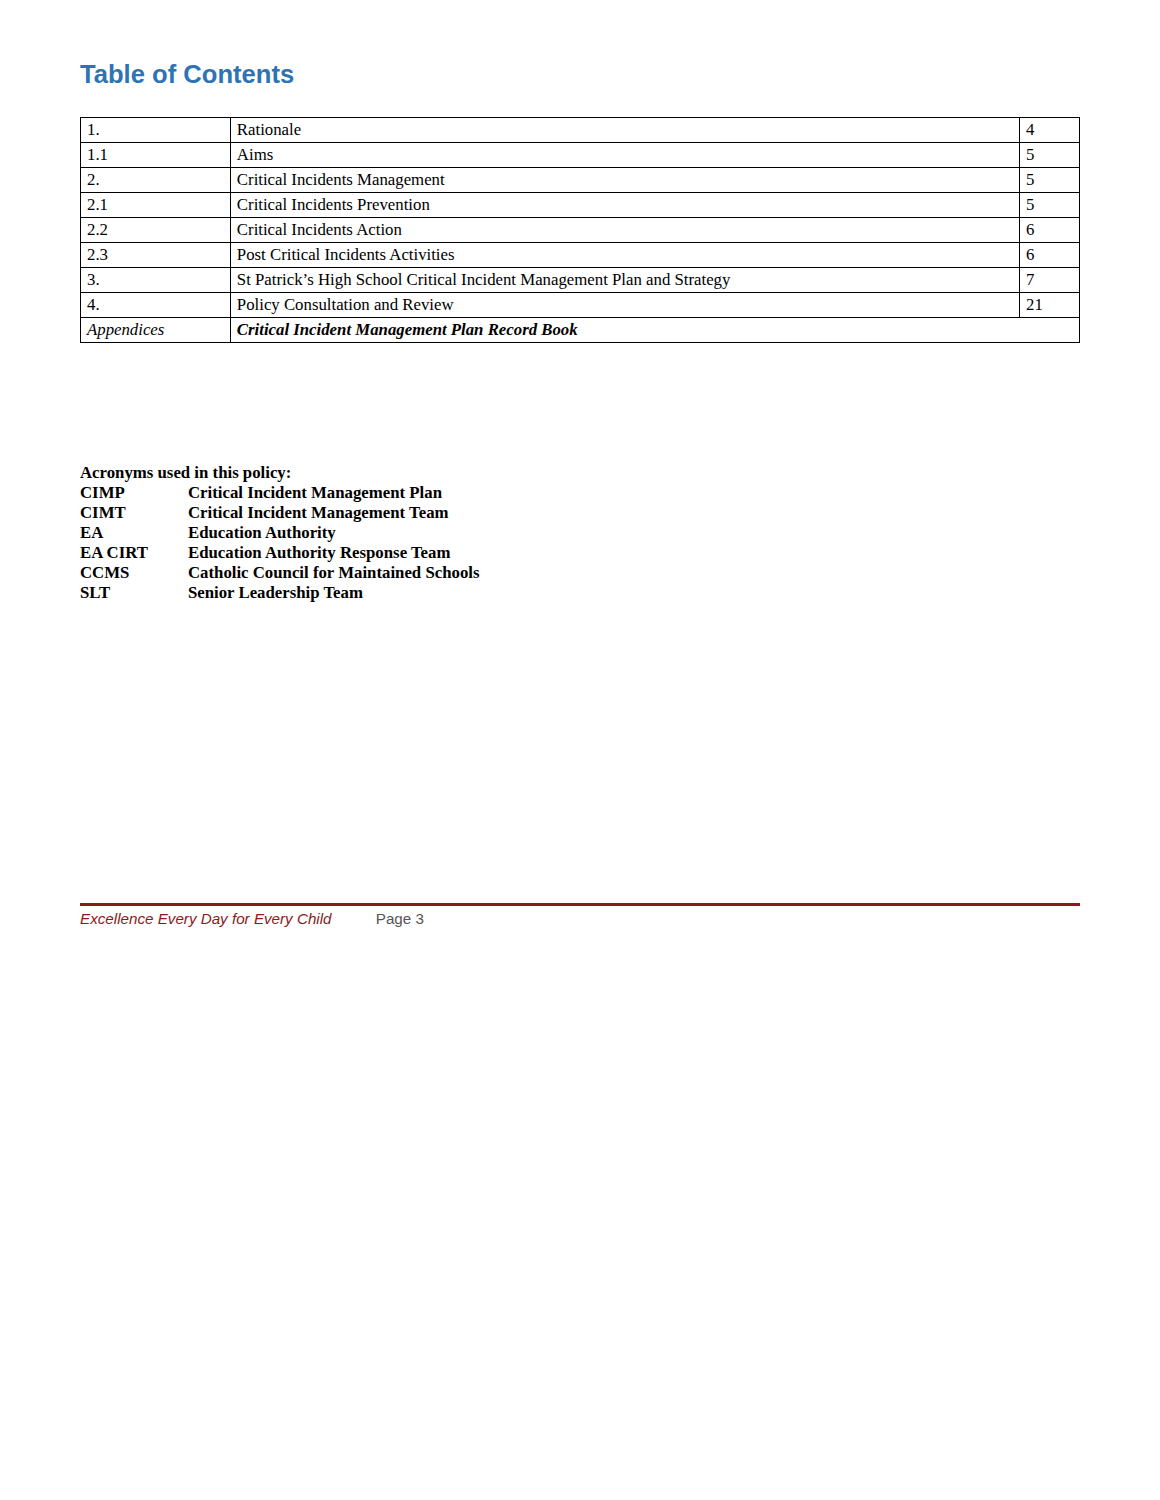Table of Contents
| 1. | Rationale | 4 |
| 1.1 | Aims | 5 |
| 2. | Critical Incidents Management | 5 |
| 2.1 | Critical Incidents Prevention | 5 |
| 2.2 | Critical Incidents Action | 6 |
| 2.3 | Post Critical Incidents Activities | 6 |
| 3. | St Patrick’s High School Critical Incident Management Plan and Strategy | 7 |
| 4. | Policy Consultation and Review | 21 |
| Appendices | Critical Incident Management Plan Record Book |
Acronyms used in this policy:
| CIMP | Critical Incident Management Plan |
| CIMT | Critical Incident Management Team |
| EA | Education Authority |
| EA CIRT | Education Authority Response Team |
| CCMS | Catholic Council for Maintained Schools |
| SLT | Senior Leadership Team |
Excellence Every Day for Every Child Page 3